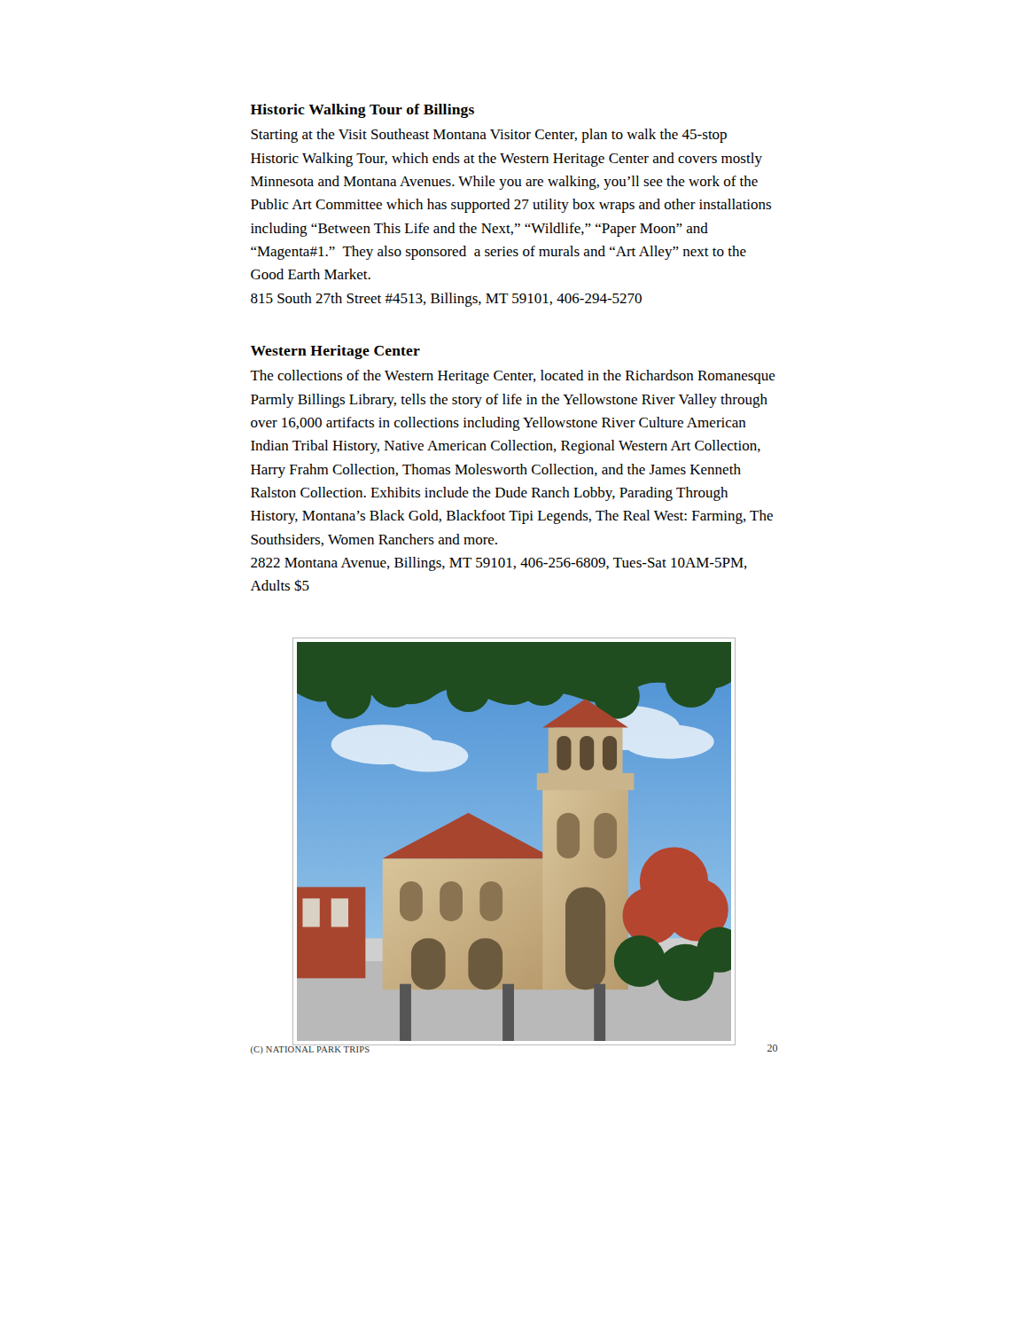Historic Walking Tour of Billings
Starting at the Visit Southeast Montana Visitor Center, plan to walk the 45-stop Historic Walking Tour, which ends at the Western Heritage Center and covers mostly Minnesota and Montana Avenues. While you are walking, you’ll see the work of the Public Art Committee which has supported 27 utility box wraps and other installations including “Between This Life and the Next,” “Wildlife,” “Paper Moon” and “Magenta#1.” They also sponsored a series of murals and “Art Alley” next to the Good Earth Market.
815 South 27th Street #4513, Billings, MT 59101, 406-294-5270
Western Heritage Center
The collections of the Western Heritage Center, located in the Richardson Romanesque Parmly Billings Library, tells the story of life in the Yellowstone River Valley through over 16,000 artifacts in collections including Yellowstone River Culture American Indian Tribal History, Native American Collection, Regional Western Art Collection, Harry Frahm Collection, Thomas Molesworth Collection, and the James Kenneth Ralston Collection. Exhibits include the Dude Ranch Lobby, Parading Through History, Montana’s Black Gold, Blackfoot Tipi Legends, The Real West: Farming, The Southsiders, Women Ranchers and more.
2822 Montana Avenue, Billings, MT 59101, 406-256-6809, Tues-Sat 10AM-5PM, Adults $5
(C) NATIONAL PARK TRIPS 20